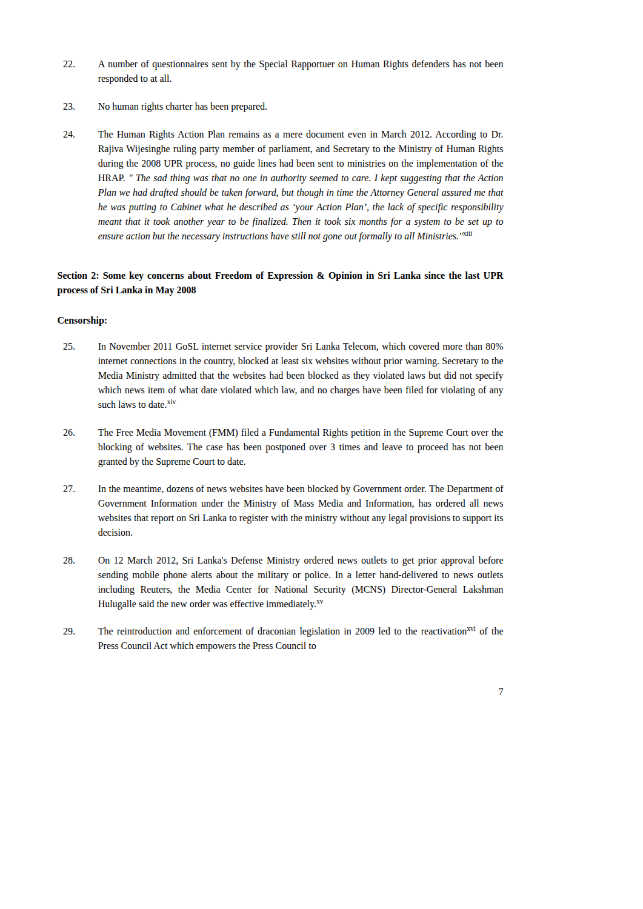A number of questionnaires sent by the Special Rapportuer on Human Rights defenders has not been responded to at all.
No human rights charter has been prepared.
The Human Rights Action Plan remains as a mere document even in March 2012. According to Dr. Rajiva Wijesinghe ruling party member of parliament, and Secretary to the Ministry of Human Rights during the 2008 UPR process, no guide lines had been sent to ministries on the implementation of the HRAP. " The sad thing was that no one in authority seemed to care. I kept suggesting that the Action Plan we had drafted should be taken forward, but though in time the Attorney General assured me that he was putting to Cabinet what he described as ‘your Action Plan’, the lack of specific responsibility meant that it took another year to be finalized. Then it took six months for a system to be set up to ensure action but the necessary instructions have still not gone out formally to all Ministries."xiii
Section 2: Some key concerns about Freedom of Expression & Opinion in Sri Lanka since the last UPR process of Sri Lanka in May 2008
Censorship:
In November 2011 GoSL internet service provider Sri Lanka Telecom, which covered more than 80% internet connections in the country, blocked at least six websites without prior warning. Secretary to the Media Ministry admitted that the websites had been blocked as they violated laws but did not specify which news item of what date violated which law, and no charges have been filed for violating of any such laws to date.xiv
The Free Media Movement (FMM) filed a Fundamental Rights petition in the Supreme Court over the blocking of websites. The case has been postponed over 3 times and leave to proceed has not been granted by the Supreme Court to date.
In the meantime, dozens of news websites have been blocked by Government order. The Department of Government Information under the Ministry of Mass Media and Information, has ordered all news websites that report on Sri Lanka to register with the ministry without any legal provisions to support its decision.
On 12 March 2012, Sri Lanka's Defense Ministry ordered news outlets to get prior approval before sending mobile phone alerts about the military or police. In a letter hand-delivered to news outlets including Reuters, the Media Center for National Security (MCNS) Director-General Lakshman Hulugalle said the new order was effective immediately.xv
The reintroduction and enforcement of draconian legislation in 2009 led to the reactivationxvi of the Press Council Act which empowers the Press Council to
7